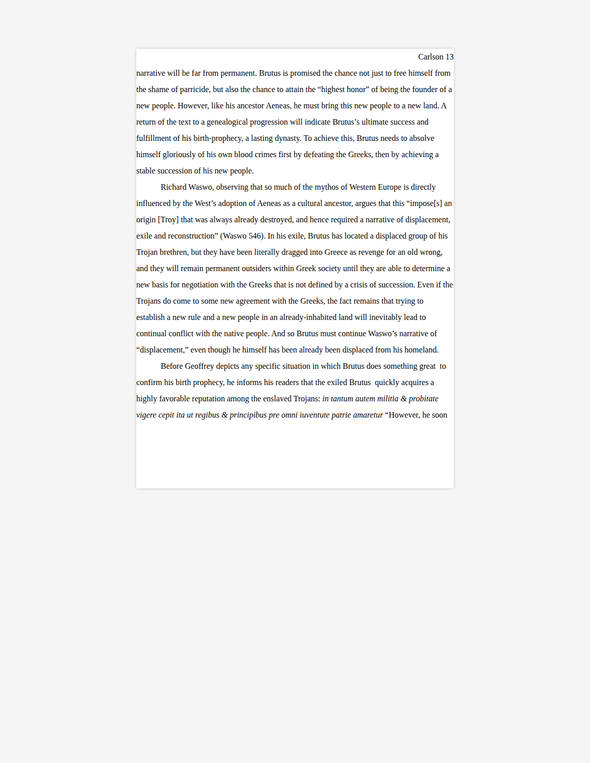Carlson 13
narrative will be far from permanent. Brutus is promised the chance not just to free himself from the shame of parricide, but also the chance to attain the “highest honor” of being the founder of a new people. However, like his ancestor Aeneas, he must bring this new people to a new land. A return of the text to a genealogical progression will indicate Brutus’s ultimate success and fulfillment of his birth-prophecy, a lasting dynasty. To achieve this, Brutus needs to absolve himself gloriously of his own blood crimes first by defeating the Greeks, then by achieving a stable succession of his new people.
Richard Waswo, observing that so much of the mythos of Western Europe is directly influenced by the West’s adoption of Aeneas as a cultural ancestor, argues that this “impose[s] an origin [Troy] that was always already destroyed, and hence required a narrative of displacement, exile and reconstruction” (Waswo 546). In his exile, Brutus has located a displaced group of his Trojan brethren, but they have been literally dragged into Greece as revenge for an old wrong, and they will remain permanent outsiders within Greek society until they are able to determine a new basis for negotiation with the Greeks that is not defined by a crisis of succession. Even if the Trojans do come to some new agreement with the Greeks, the fact remains that trying to establish a new rule and a new people in an already-inhabited land will inevitably lead to continual conflict with the native people. And so Brutus must continue Waswo’s narrative of “displacement,” even though he himself has been already been displaced from his homeland.
Before Geoffrey depicts any specific situation in which Brutus does something great to confirm his birth prophecy, he informs his readers that the exiled Brutus quickly acquires a highly favorable reputation among the enslaved Trojans: in tantum autem militia & probitate vigere cepit ita ut regibus & principibus pre omni iuventute patrie amaretur “However, he soon